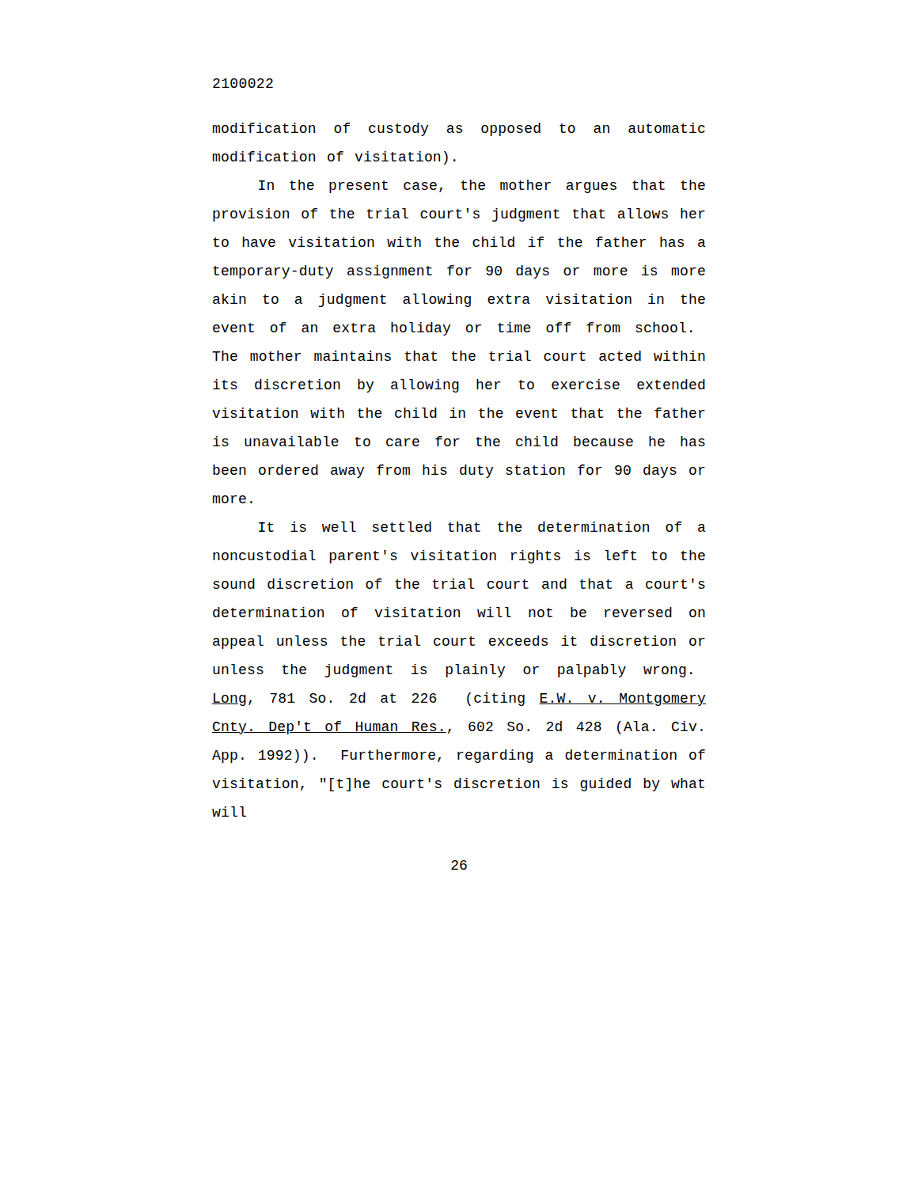2100022
modification of custody as opposed to an automatic modification of visitation).
In the present case, the mother argues that the provision of the trial court's judgment that allows her to have visitation with the child if the father has a temporary-duty assignment for 90 days or more is more akin to a judgment allowing extra visitation in the event of an extra holiday or time off from school. The mother maintains that the trial court acted within its discretion by allowing her to exercise extended visitation with the child in the event that the father is unavailable to care for the child because he has been ordered away from his duty station for 90 days or more.
It is well settled that the determination of a noncustodial parent's visitation rights is left to the sound discretion of the trial court and that a court's determination of visitation will not be reversed on appeal unless the trial court exceeds it discretion or unless the judgment is plainly or palpably wrong. Long, 781 So. 2d at 226 (citing E.W. v. Montgomery Cnty. Dep't of Human Res., 602 So. 2d 428 (Ala. Civ. App. 1992)). Furthermore, regarding a determination of visitation, "[t]he court's discretion is guided by what will
26